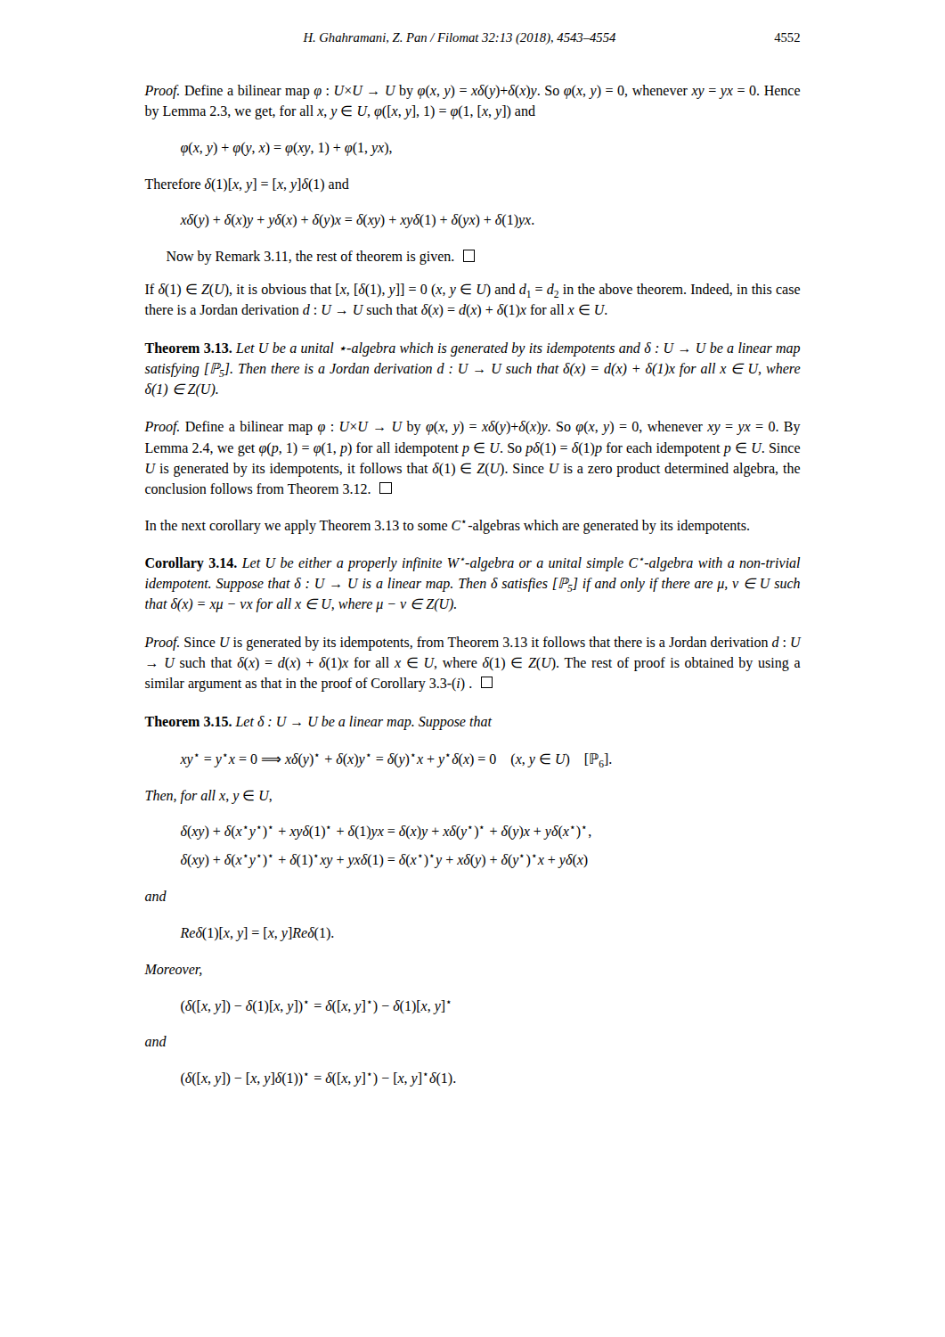H. Ghahramani, Z. Pan / Filomat 32:13 (2018), 4543–4554 4552
Proof. Define a bilinear map φ : U×U → U by φ(x, y) = xδ(y)+δ(x)y. So φ(x, y) = 0, whenever xy = yx = 0. Hence by Lemma 2.3, we get, for all x, y ∈ U, φ([x, y], 1) = φ(1, [x, y]) and
φ(x, y) + φ(y, x) = φ(xy, 1) + φ(1, yx),
Therefore δ(1)[x, y] = [x, y]δ(1) and
xδ(y) + δ(x)y + yδ(x) + δ(y)x = δ(xy) + xyδ(1) + δ(yx) + δ(1)yx.
Now by Remark 3.11, the rest of theorem is given.
If δ(1) ∈ Z(U), it is obvious that [x, [δ(1), y]] = 0 (x, y ∈ U) and d1 = d2 in the above theorem. Indeed, in this case there is a Jordan derivation d : U → U such that δ(x) = d(x) + δ(1)x for all x ∈ U.
Theorem 3.13. Let U be a unital ⋆-algebra which is generated by its idempotents and δ : U → U be a linear map satisfying [ℙ5]. Then there is a Jordan derivation d : U → U such that δ(x) = d(x) + δ(1)x for all x ∈ U, where δ(1) ∈ Z(U).
Proof. Define a bilinear map φ : U×U → U by φ(x, y) = xδ(y)+δ(x)y. So φ(x, y) = 0, whenever xy = yx = 0. By Lemma 2.4, we get φ(p, 1) = φ(1, p) for all idempotent p ∈ U. So pδ(1) = δ(1)p for each idempotent p ∈ U. Since U is generated by its idempotents, it follows that δ(1) ∈ Z(U). Since U is a zero product determined algebra, the conclusion follows from Theorem 3.12.
In the next corollary we apply Theorem 3.13 to some C⋆-algebras which are generated by its idempotents.
Corollary 3.14. Let U be either a properly infinite W⋆-algebra or a unital simple C⋆-algebra with a non-trivial idempotent. Suppose that δ : U → U is a linear map. Then δ satisfies [ℙ5] if and only if there are μ, ν ∈ U such that δ(x) = xμ − νx for all x ∈ U, where μ − ν ∈ Z(U).
Proof. Since U is generated by its idempotents, from Theorem 3.13 it follows that there is a Jordan derivation d : U → U such that δ(x) = d(x) + δ(1)x for all x ∈ U, where δ(1) ∈ Z(U). The rest of proof is obtained by using a similar argument as that in the proof of Corollary 3.3-(i) .
Theorem 3.15. Let δ : U → U be a linear map. Suppose that
xy⋆ = y⋆x = 0 ⟹ xδ(y)⋆ + δ(x)y⋆ = δ(y)⋆x + y⋆δ(x) = 0 (x, y ∈ U) [ℙ6].
Then, for all x, y ∈ U,
δ(xy) + δ(x⋆y⋆)⋆ + xyδ(1)⋆ + δ(1)yx = δ(x)y + xδ(y⋆)⋆ + δ(y)x + yδ(x⋆)⋆,
δ(xy) + δ(x⋆y⋆)⋆ + δ(1)⋆xy + yxδ(1) = δ(x⋆)⋆y + xδ(y) + δ(y⋆)⋆x + yδ(x)
and
Reδ(1)[x, y] = [x, y]Reδ(1).
Moreover,
(δ([x, y]) − δ(1)[x, y])⋆ = δ([x, y]⋆) − δ(1)[x, y]⋆
and
(δ([x, y]) − [x, y]δ(1))⋆ = δ([x, y]⋆) − [x, y]⋆δ(1).